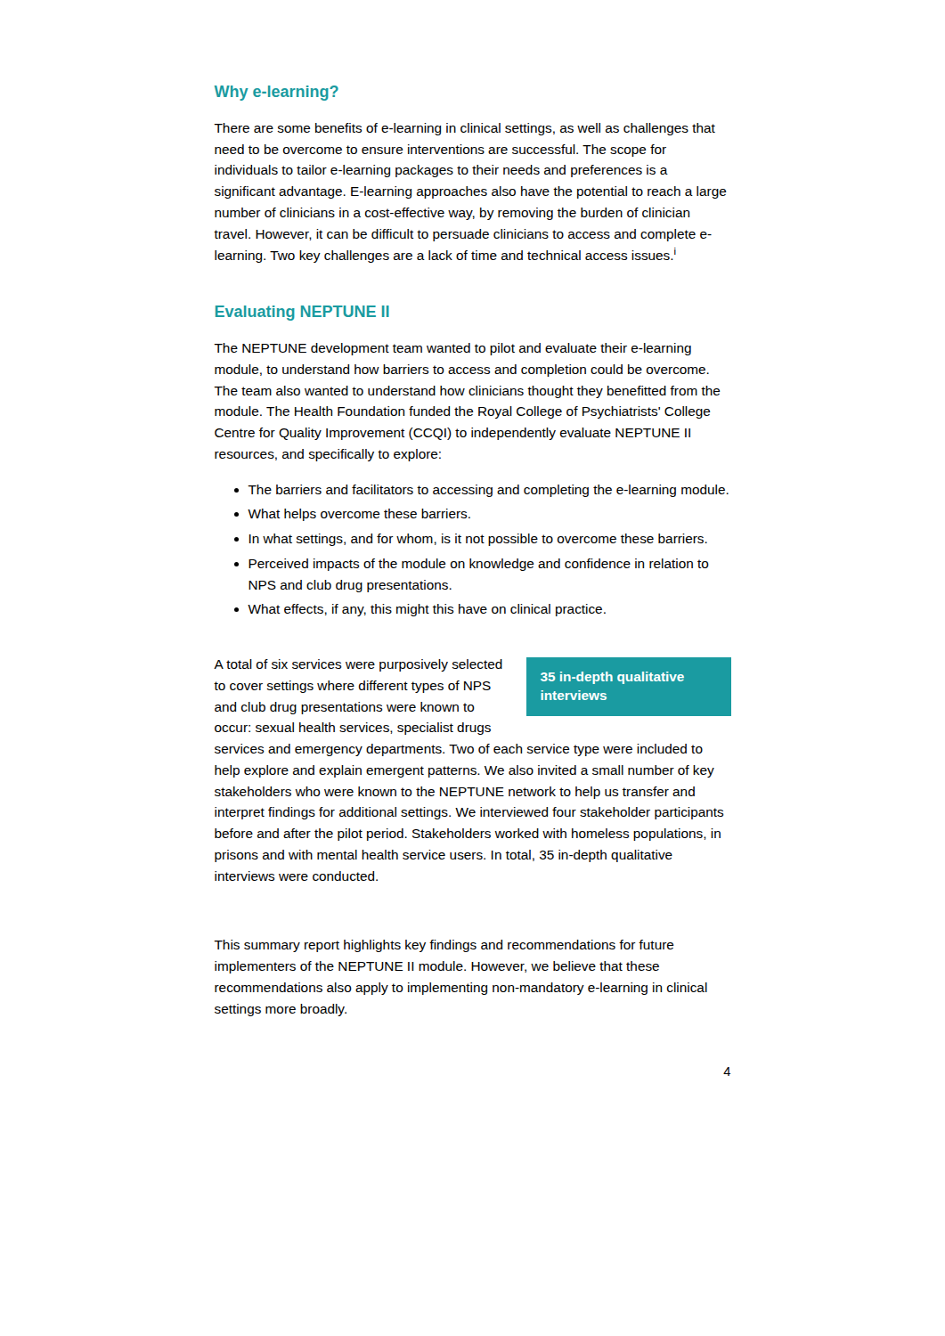Why e-learning?
There are some benefits of e-learning in clinical settings, as well as challenges that need to be overcome to ensure interventions are successful. The scope for individuals to tailor e-learning packages to their needs and preferences is a significant advantage. E-learning approaches also have the potential to reach a large number of clinicians in a cost-effective way, by removing the burden of clinician travel. However, it can be difficult to persuade clinicians to access and complete e-learning. Two key challenges are a lack of time and technical access issues.i
Evaluating NEPTUNE II
The NEPTUNE development team wanted to pilot and evaluate their e-learning module, to understand how barriers to access and completion could be overcome. The team also wanted to understand how clinicians thought they benefitted from the module. The Health Foundation funded the Royal College of Psychiatrists' College Centre for Quality Improvement (CCQI) to independently evaluate NEPTUNE II resources, and specifically to explore:
The barriers and facilitators to accessing and completing the e-learning module.
What helps overcome these barriers.
In what settings, and for whom, is it not possible to overcome these barriers.
Perceived impacts of the module on knowledge and confidence in relation to NPS and club drug presentations.
What effects, if any, this might this have on clinical practice.
35 in-depth qualitative interviews
A total of six services were purposively selected to cover settings where different types of NPS and club drug presentations were known to occur: sexual health services, specialist drugs services and emergency departments. Two of each service type were included to help explore and explain emergent patterns. We also invited a small number of key stakeholders who were known to the NEPTUNE network to help us transfer and interpret findings for additional settings. We interviewed four stakeholder participants before and after the pilot period. Stakeholders worked with homeless populations, in prisons and with mental health service users. In total, 35 in-depth qualitative interviews were conducted.
This summary report highlights key findings and recommendations for future implementers of the NEPTUNE II module. However, we believe that these recommendations also apply to implementing non-mandatory e-learning in clinical settings more broadly.
4